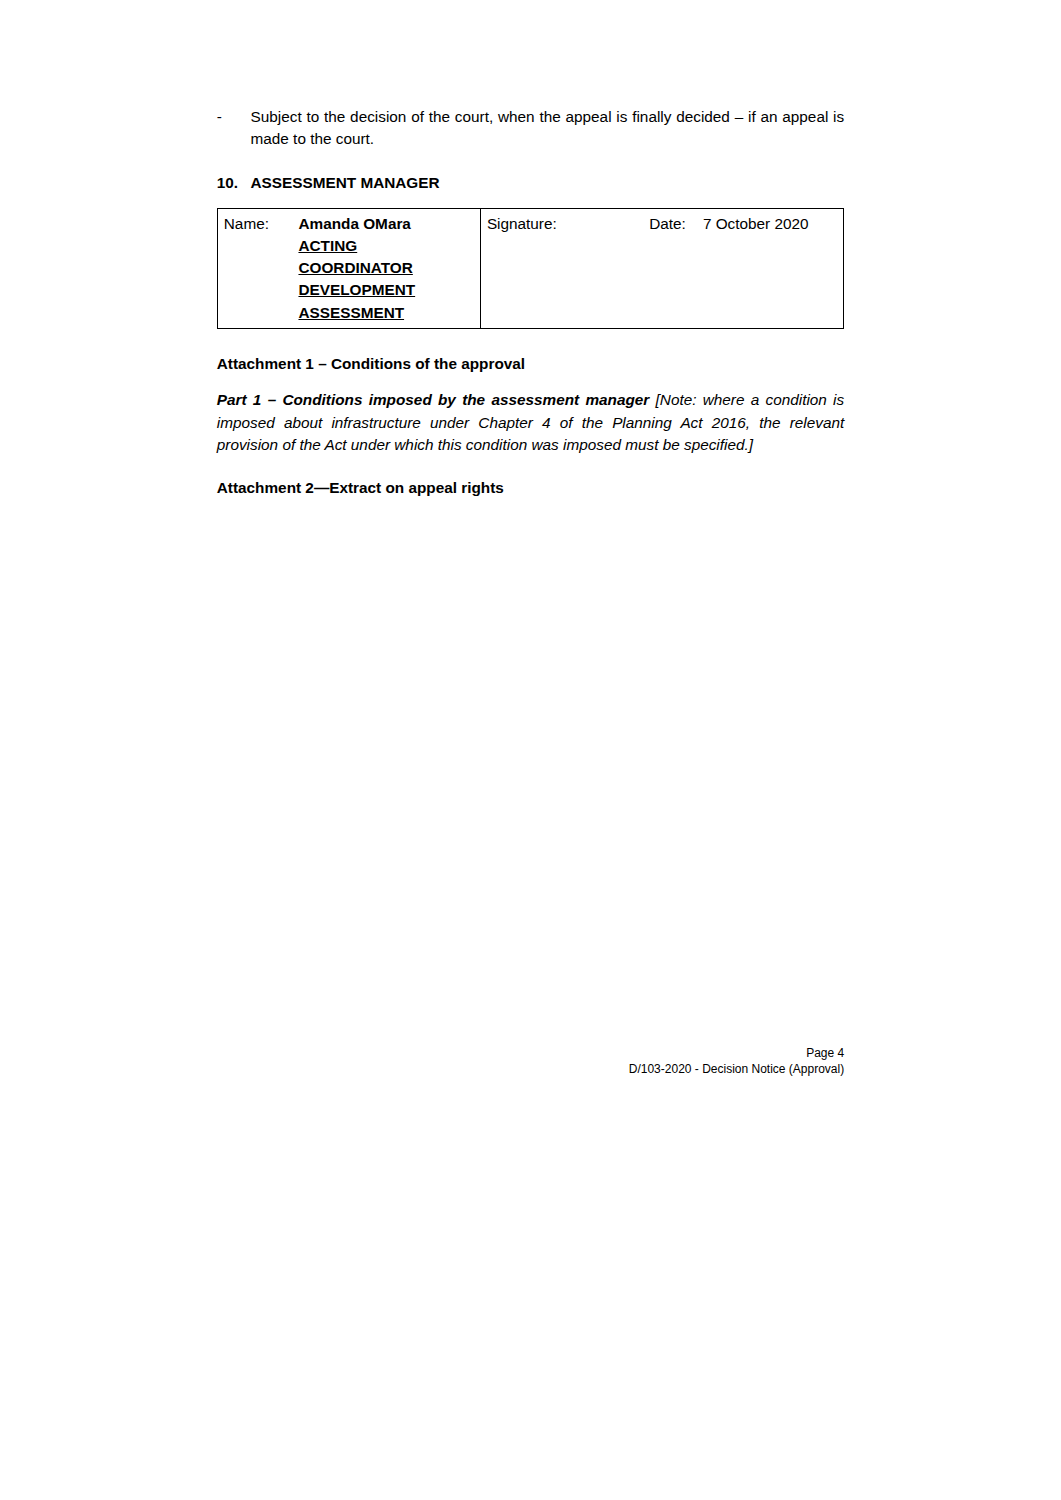-
Subject to the decision of the court, when the appeal is finally decided – if an appeal is made to the court.
10. ASSESSMENT MANAGER
| Name: | Amanda OMara ACTING COORDINATOR DEVELOPMENT ASSESSMENT | Signature: | Date: 7 October 2020 |
Attachment 1 – Conditions of the approval
Part 1 – Conditions imposed by the assessment manager [Note: where a condition is imposed about infrastructure under Chapter 4 of the Planning Act 2016, the relevant provision of the Act under which this condition was imposed must be specified.]
Attachment 2—Extract on appeal rights
Page 4
D/103-2020 - Decision Notice (Approval)